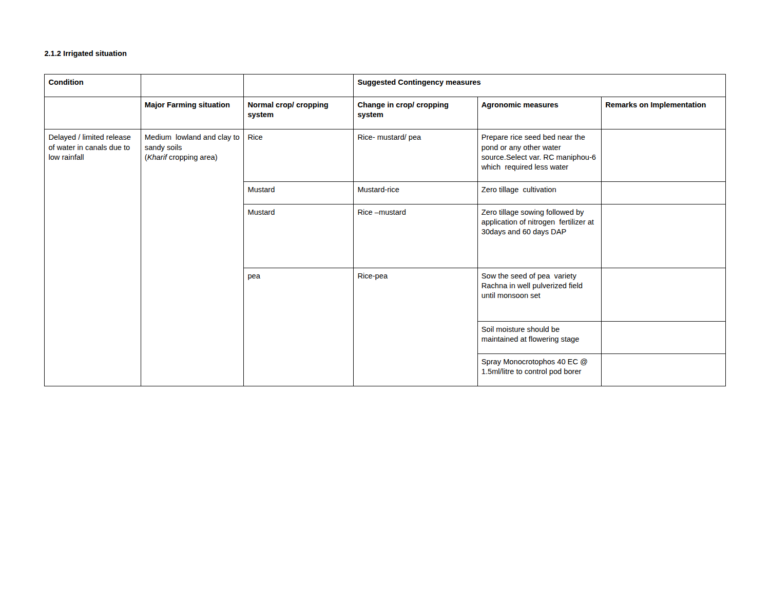2.1.2 Irrigated situation
| Condition | | | Suggested Contingency measures |
| --- | --- | --- | --- |
| | Major Farming situation | Normal crop/ cropping system | Change in crop/ cropping system | Agronomic measures | Remarks on Implementation |
| Delayed / limited release of water in canals due to low rainfall | Medium lowland and clay to sandy soils ( Kharif cropping area) | Rice | Rice- mustard/ pea | Prepare rice seed bed near the pond or any other water source.Select var. RC maniphou-6 which required less water | |
| Mustard | Mustard-rice | Zero tillage cultivation | |
| Mustard | Rice –mustard | Zero tillage sowing followed by application of nitrogen fertilizer at 30days and 60 days DAP | |
| pea | Rice-pea | Sow the seed of pea variety Rachna in well pulverized field until monsoon set | |
| Soil moisture should be maintained at flowering stage | |
| Spray Monocrotophos 40 EC @ 1.5ml/litre to control pod borer | |